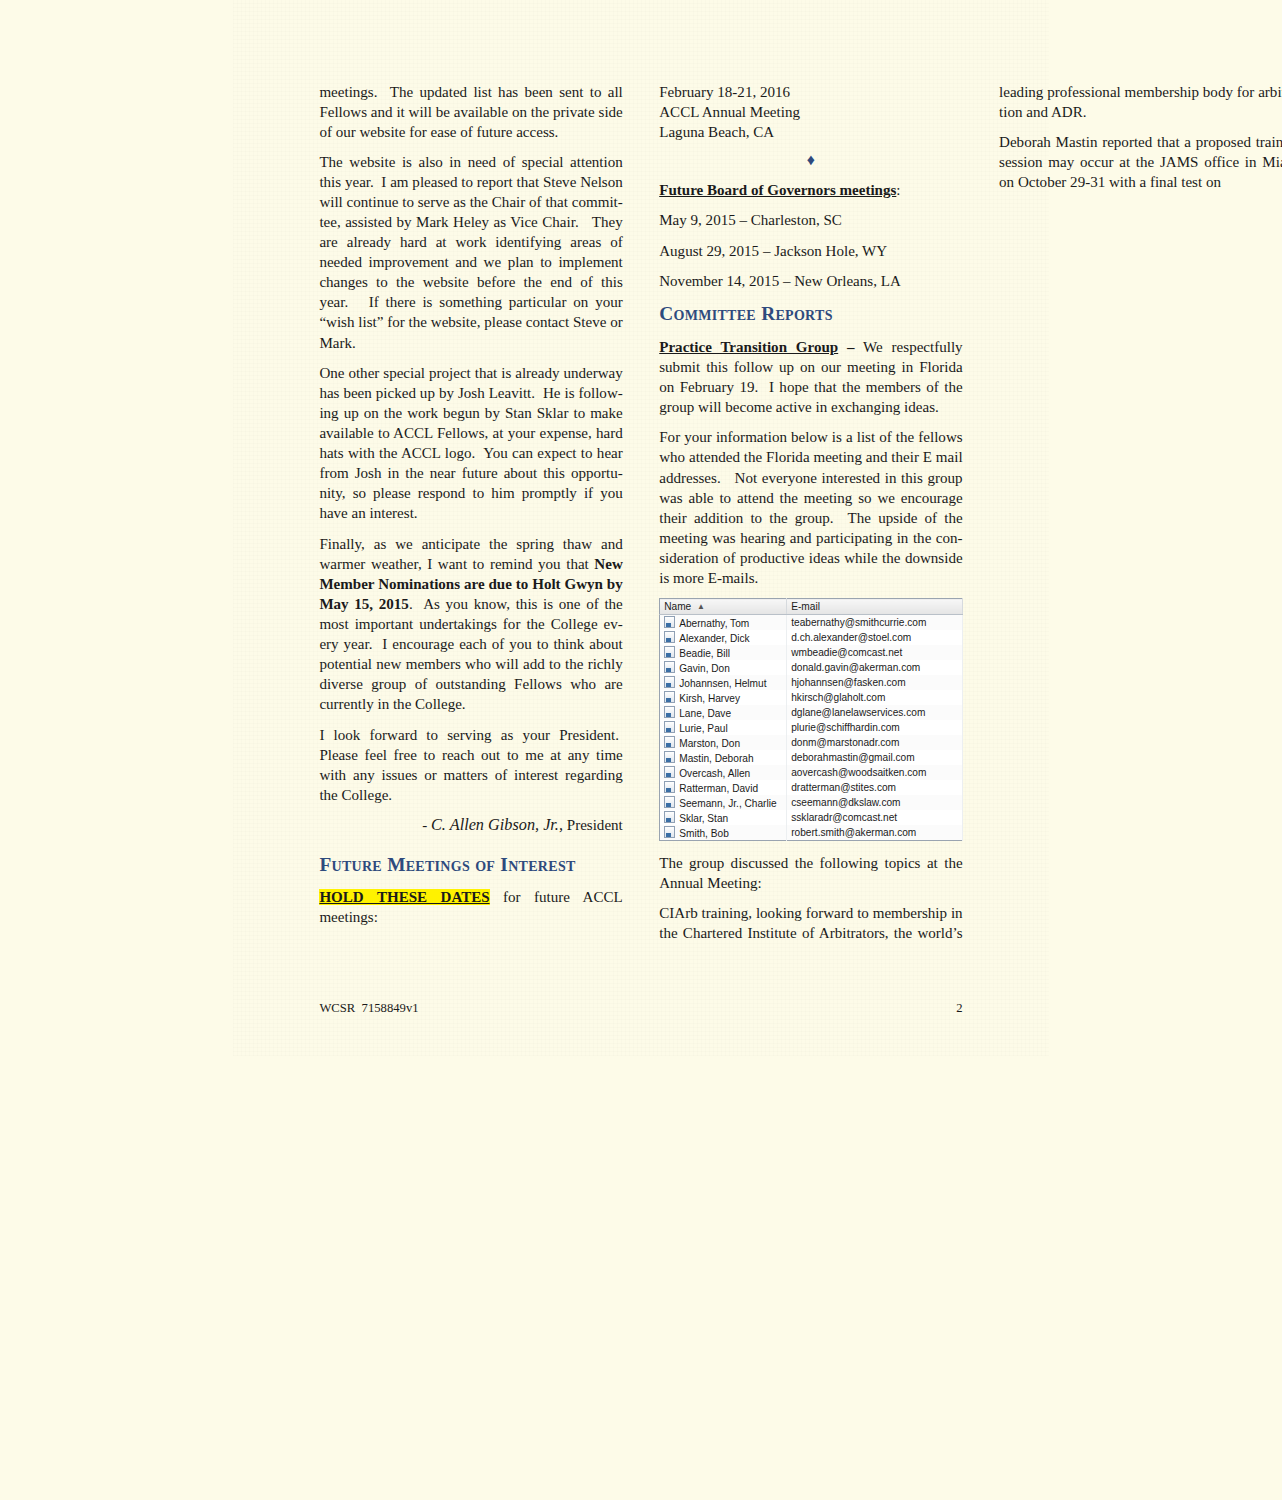meetings. The updated list has been sent to all Fellows and it will be available on the private side of our website for ease of future access.
The website is also in need of special attention this year. I am pleased to report that Steve Nelson will continue to serve as the Chair of that committee, assisted by Mark Heley as Vice Chair. They are already hard at work identifying areas of needed improvement and we plan to implement changes to the website before the end of this year. If there is something particular on your “wish list” for the website, please contact Steve or Mark.
One other special project that is already underway has been picked up by Josh Leavitt. He is following up on the work begun by Stan Sklar to make available to ACCL Fellows, at your expense, hard hats with the ACCL logo. You can expect to hear from Josh in the near future about this opportunity, so please respond to him promptly if you have an interest.
Finally, as we anticipate the spring thaw and warmer weather, I want to remind you that New Member Nominations are due to Holt Gwyn by May 15, 2015. As you know, this is one of the most important undertakings for the College every year. I encourage each of you to think about potential new members who will add to the richly diverse group of outstanding Fellows who are currently in the College.
I look forward to serving as your President. Please feel free to reach out to me at any time with any issues or matters of interest regarding the College.
- C. Allen Gibson, Jr., President
Future Meetings of Interest
HOLD THESE DATES for future ACCL meetings:
February 18-21, 2016
ACCL Annual Meeting
Laguna Beach, CA
♦
Future Board of Governors meetings:
May 9, 2015 – Charleston, SC
August 29, 2015 – Jackson Hole, WY
November 14, 2015 – New Orleans, LA
Committee Reports
Practice Transition Group – We respectfully submit this follow up on our meeting in Florida on February 19. I hope that the members of the group will become active in exchanging ideas.
For your information below is a list of the fellows who attended the Florida meeting and their E mail addresses. Not everyone interested in this group was able to attend the meeting so we encourage their addition to the group. The upside of the meeting was hearing and participating in the consideration of productive ideas while the downside is more E-mails.
| Name ▲ | E-mail |
| --- | --- |
| Abernathy, Tom | teabernathy@smithcurrie.com |
| Alexander, Dick | d.ch.alexander@stoel.com |
| Beadie, Bill | wmbeadie@comcast.net |
| Gavin, Don | donald.gavin@akerman.com |
| Johannsen, Helmut | hjohannsen@fasken.com |
| Kirsh, Harvey | hkirsch@glaholt.com |
| Lane, Dave | dglane@lanelawservices.com |
| Lurie, Paul | plurie@schiffhardin.com |
| Marston, Don | donm@marstonadr.com |
| Mastin, Deborah | deborahmastin@gmail.com |
| Overcash, Allen | aovercash@woodsaitken.com |
| Ratterman, David | dratterman@stites.com |
| Seemann, Jr., Charlie | cseemann@dkslaw.com |
| Sklar, Stan | ssklaradr@comcast.net |
| Smith, Bob | robert.smith@akerman.com |
The group discussed the following topics at the Annual Meeting:
CIArb training, looking forward to membership in the Chartered Institute of Arbitrators, the world’s leading professional membership body for arbitration and ADR.
Deborah Mastin reported that a proposed training session may occur at the JAMS office in Miami on October 29-31 with a final test on
WCSR 7158849v1 2